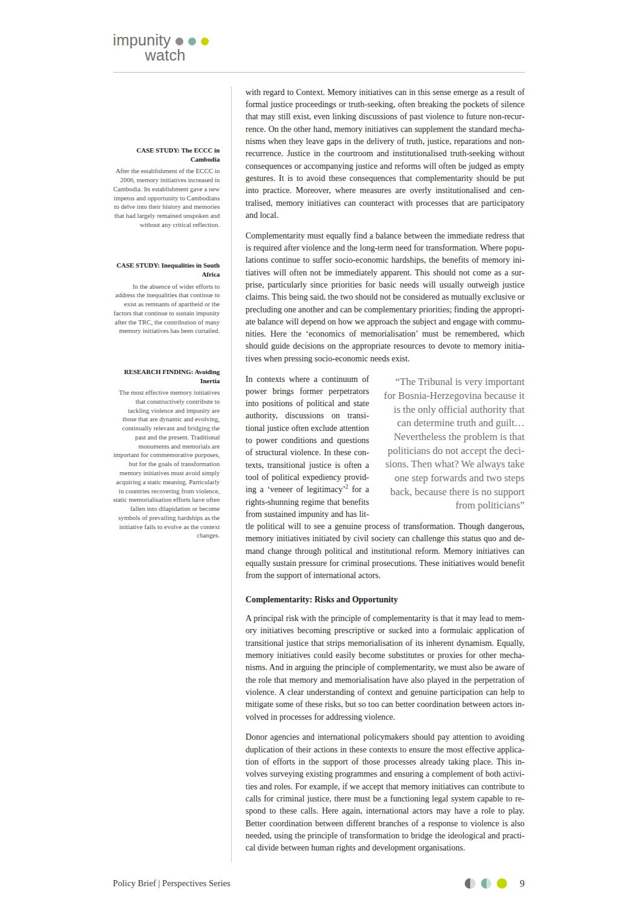impunity watch
CASE STUDY: The ECCC in Cambodia After the establishment of the ECCC in 2006, memory initiatives increased in Cambodia. Its establishment gave a new impetus and opportunity to Cambodians to delve into their history and memories that had largely remained unspoken and without any critical reflection.
CASE STUDY: Inequalities in South Africa In the absence of wider efforts to address the inequalities that continue to exist as remnants of apartheid or the factors that continue to sustain impunity after the TRC, the contribution of many memory initiatives has been curtailed.
RESEARCH FINDING: Avoiding Inertia The most effective memory initiatives that constructively contribute to tackling violence and impunity are those that are dynamic and evolving, continually relevant and bridging the past and the present. Traditional monuments and memorials are important for commemorative purposes, but for the goals of transformation memory initiatives must avoid simply acquiring a static meaning. Particularly in countries recovering from violence, static memorialisation efforts have often fallen into dilapidation or become symbols of prevailing hardships as the initiative fails to evolve as the context changes.
with regard to Context. Memory initiatives can in this sense emerge as a result of formal justice proceedings or truth-seeking, often breaking the pockets of silence that may still exist, even linking discussions of past violence to future non-recurrence. On the other hand, memory initiatives can supplement the standard mechanisms when they leave gaps in the delivery of truth, justice, reparations and non-recurrence. Justice in the courtroom and institutionalised truth-seeking without consequences or accompanying justice and reforms will often be judged as empty gestures. It is to avoid these consequences that complementarity should be put into practice. Moreover, where measures are overly institutionalised and centralised, memory initiatives can counteract with processes that are participatory and local.
Complementarity must equally find a balance between the immediate redress that is required after violence and the long-term need for transformation. Where populations continue to suffer socio-economic hardships, the benefits of memory initiatives will often not be immediately apparent. This should not come as a surprise, particularly since priorities for basic needs will usually outweigh justice claims. This being said, the two should not be considered as mutually exclusive or precluding one another and can be complementary priorities; finding the appropriate balance will depend on how we approach the subject and engage with communities. Here the ‘economics of memorialisation’ must be remembered, which should guide decisions on the appropriate resources to devote to memory initiatives when pressing socio-economic needs exist.
“The Tribunal is very important for Bosnia-Herzegovina because it is the only official authority that can determine truth and guilt…Nevertheless the problem is that politicians do not accept the decisions. Then what? We always take one step forwards and two steps back, because there is no support from politicians”
In contexts where a continuum of power brings former perpetrators into positions of political and state authority, discussions on transitional justice often exclude attention to power conditions and questions of structural violence. In these contexts, transitional justice is often a tool of political expediency providing a ‘veneer of legitimacy’2 for a rights-shunning regime that benefits from sustained impunity and has little political will to see a genuine process of transformation. Though dangerous, memory initiatives initiated by civil society can challenge this status quo and demand change through political and institutional reform. Memory initiatives can equally sustain pressure for criminal prosecutions. These initiatives would benefit from the support of international actors.
Complementarity: Risks and Opportunity
A principal risk with the principle of complementarity is that it may lead to memory initiatives becoming prescriptive or sucked into a formulaic application of transitional justice that strips memorialisation of its inherent dynamism. Equally, memory initiatives could easily become substitutes or proxies for other mechanisms. And in arguing the principle of complementarity, we must also be aware of the role that memory and memorialisation have also played in the perpetration of violence. A clear understanding of context and genuine participation can help to mitigate some of these risks, but so too can better coordination between actors involved in processes for addressing violence.
Donor agencies and international policymakers should pay attention to avoiding duplication of their actions in these contexts to ensure the most effective application of efforts in the support of those processes already taking place. This involves surveying existing programmes and ensuring a complement of both activities and roles. For example, if we accept that memory initiatives can contribute to calls for criminal justice, there must be a functioning legal system capable to respond to these calls. Here again, international actors may have a role to play. Better coordination between different branches of a response to violence is also needed, using the principle of transformation to bridge the ideological and practical divide between human rights and development organisations.
Policy Brief | Perspectives Series
9